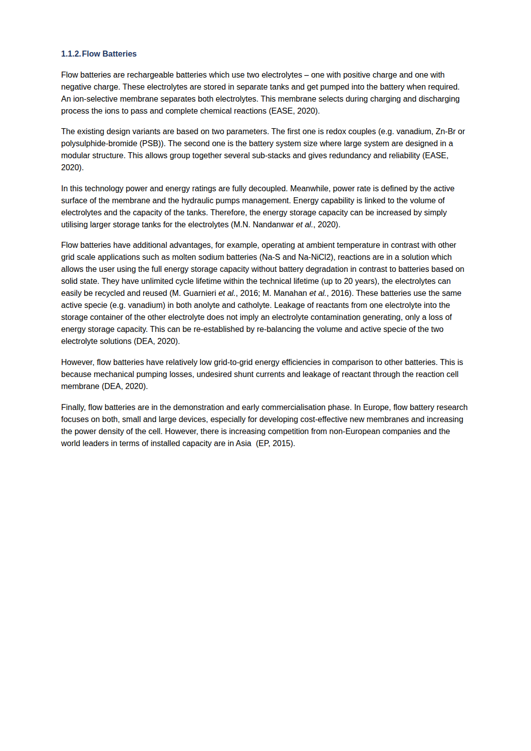1.1.2. Flow Batteries
Flow batteries are rechargeable batteries which use two electrolytes – one with positive charge and one with negative charge. These electrolytes are stored in separate tanks and get pumped into the battery when required. An ion-selective membrane separates both electrolytes. This membrane selects during charging and discharging process the ions to pass and complete chemical reactions (EASE, 2020).
The existing design variants are based on two parameters. The first one is redox couples (e.g. vanadium, Zn-Br or polysulphide-bromide (PSB)). The second one is the battery system size where large system are designed in a modular structure. This allows group together several sub-stacks and gives redundancy and reliability (EASE, 2020).
In this technology power and energy ratings are fully decoupled. Meanwhile, power rate is defined by the active surface of the membrane and the hydraulic pumps management. Energy capability is linked to the volume of electrolytes and the capacity of the tanks. Therefore, the energy storage capacity can be increased by simply utilising larger storage tanks for the electrolytes (M.N. Nandanwar et al., 2020).
Flow batteries have additional advantages, for example, operating at ambient temperature in contrast with other grid scale applications such as molten sodium batteries (Na-S and Na-NiCl2), reactions are in a solution which allows the user using the full energy storage capacity without battery degradation in contrast to batteries based on solid state. They have unlimited cycle lifetime within the technical lifetime (up to 20 years), the electrolytes can easily be recycled and reused (M. Guarnieri et al., 2016; M. Manahan et al., 2016). These batteries use the same active specie (e.g. vanadium) in both anolyte and catholyte. Leakage of reactants from one electrolyte into the storage container of the other electrolyte does not imply an electrolyte contamination generating, only a loss of energy storage capacity. This can be re-established by re-balancing the volume and active specie of the two electrolyte solutions (DEA, 2020).
However, flow batteries have relatively low grid-to-grid energy efficiencies in comparison to other batteries. This is because mechanical pumping losses, undesired shunt currents and leakage of reactant through the reaction cell membrane (DEA, 2020).
Finally, flow batteries are in the demonstration and early commercialisation phase. In Europe, flow battery research focuses on both, small and large devices, especially for developing cost-effective new membranes and increasing the power density of the cell. However, there is increasing competition from non-European companies and the world leaders in terms of installed capacity are in Asia (EP, 2015).